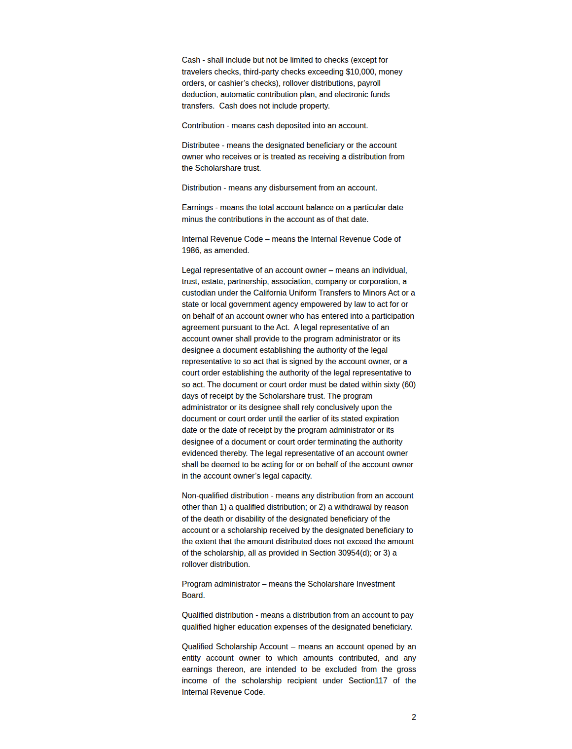Cash - shall include but not be limited to checks (except for travelers checks, third-party checks exceeding $10,000, money orders, or cashier’s checks), rollover distributions, payroll deduction, automatic contribution plan, and electronic funds transfers. Cash does not include property.
Contribution - means cash deposited into an account.
Distributee - means the designated beneficiary or the account owner who receives or is treated as receiving a distribution from the Scholarshare trust.
Distribution - means any disbursement from an account.
Earnings - means the total account balance on a particular date minus the contributions in the account as of that date.
Internal Revenue Code – means the Internal Revenue Code of 1986, as amended.
Legal representative of an account owner – means an individual, trust, estate, partnership, association, company or corporation, a custodian under the California Uniform Transfers to Minors Act or a state or local government agency empowered by law to act for or on behalf of an account owner who has entered into a participation agreement pursuant to the Act. A legal representative of an account owner shall provide to the program administrator or its designee a document establishing the authority of the legal representative to so act that is signed by the account owner, or a court order establishing the authority of the legal representative to so act. The document or court order must be dated within sixty (60) days of receipt by the Scholarshare trust. The program administrator or its designee shall rely conclusively upon the document or court order until the earlier of its stated expiration date or the date of receipt by the program administrator or its designee of a document or court order terminating the authority evidenced thereby. The legal representative of an account owner shall be deemed to be acting for or on behalf of the account owner in the account owner’s legal capacity.
Non-qualified distribution - means any distribution from an account other than 1) a qualified distribution; or 2) a withdrawal by reason of the death or disability of the designated beneficiary of the account or a scholarship received by the designated beneficiary to the extent that the amount distributed does not exceed the amount of the scholarship, all as provided in Section 30954(d); or 3) a rollover distribution.
Program administrator – means the Scholarshare Investment Board.
Qualified distribution - means a distribution from an account to pay qualified higher education expenses of the designated beneficiary.
Qualified Scholarship Account – means an account opened by an entity account owner to which amounts contributed, and any earnings thereon, are intended to be excluded from the gross income of the scholarship recipient under Section117 of the Internal Revenue Code.
2